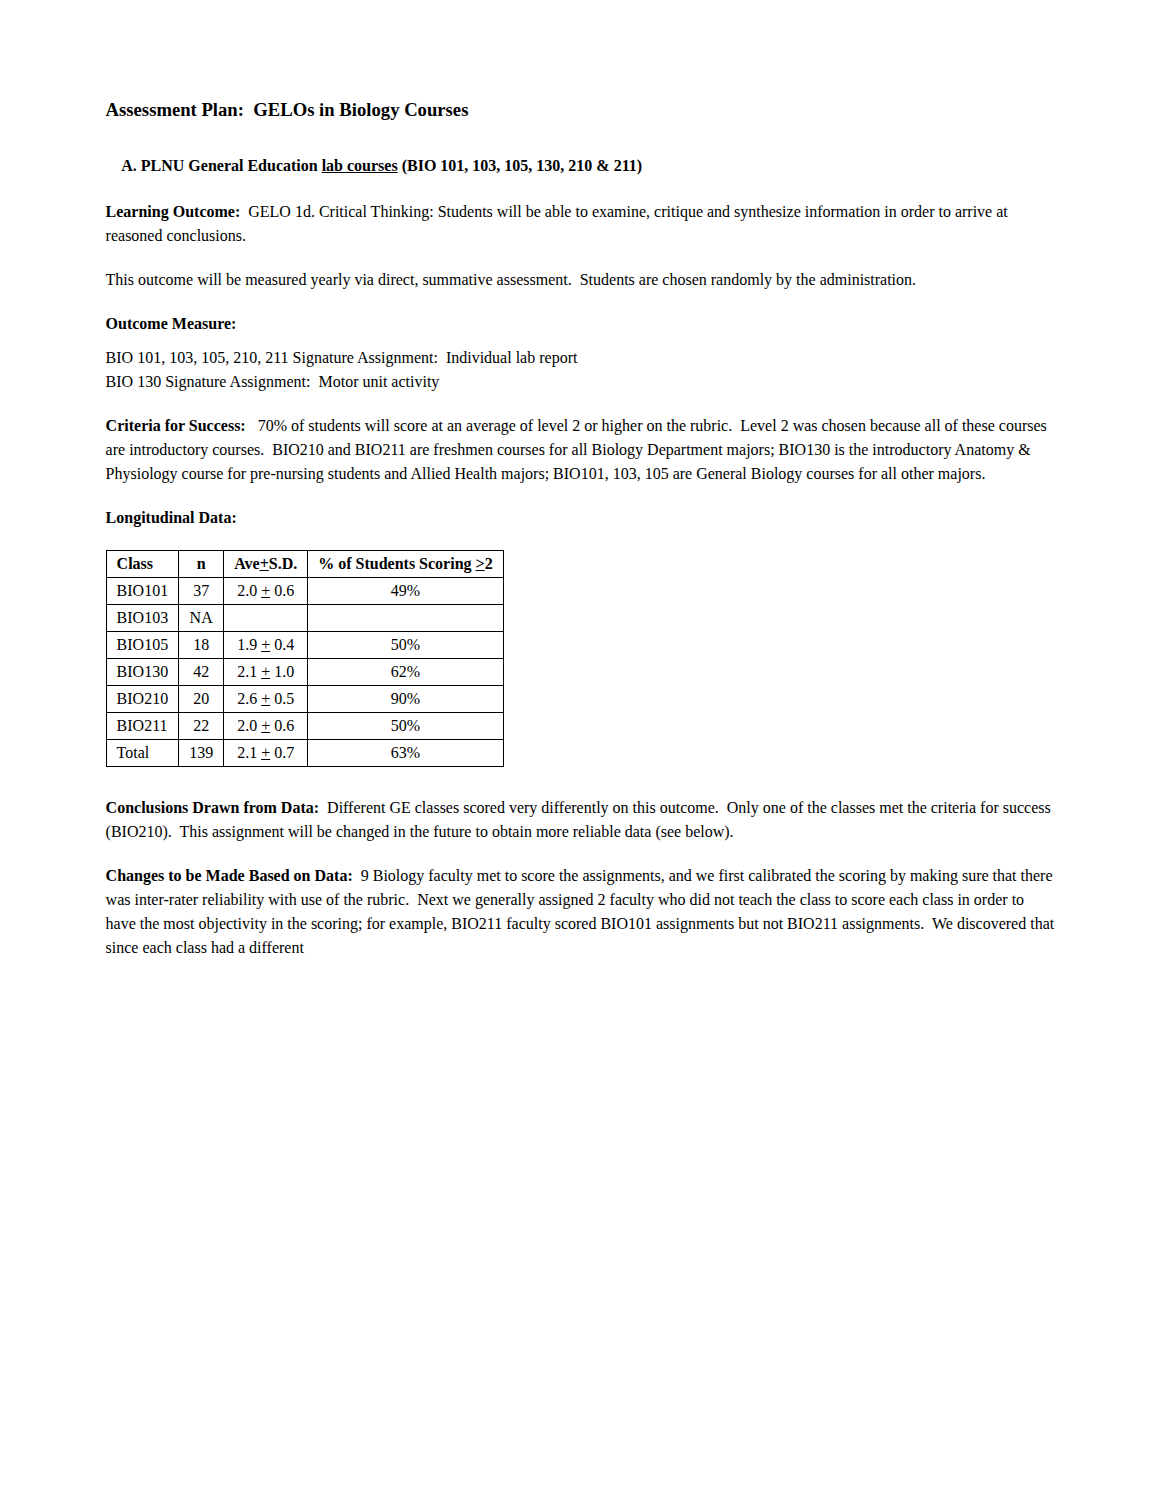Assessment Plan: GELOs in Biology Courses
PLNU General Education lab courses (BIO 101, 103, 105, 130, 210 & 211)
Learning Outcome: GELO 1d. Critical Thinking: Students will be able to examine, critique and synthesize information in order to arrive at reasoned conclusions.
This outcome will be measured yearly via direct, summative assessment. Students are chosen randomly by the administration.
Outcome Measure:
BIO 101, 103, 105, 210, 211 Signature Assignment: Individual lab report
BIO 130 Signature Assignment: Motor unit activity
Criteria for Success: 70% of students will score at an average of level 2 or higher on the rubric. Level 2 was chosen because all of these courses are introductory courses. BIO210 and BIO211 are freshmen courses for all Biology Department majors; BIO130 is the introductory Anatomy & Physiology course for pre-nursing students and Allied Health majors; BIO101, 103, 105 are General Biology courses for all other majors.
Longitudinal Data:
| Class | n | Ave + S.D. | % of Students Scoring > 2 |
| --- | --- | --- | --- |
| BIO101 | 37 | 2.0 + 0.6 | 49% |
| BIO103 | NA | | |
| BIO105 | 18 | 1.9 + 0.4 | 50% |
| BIO130 | 42 | 2.1 + 1.0 | 62% |
| BIO210 | 20 | 2.6 + 0.5 | 90% |
| BIO211 | 22 | 2.0 + 0.6 | 50% |
| Total | 139 | 2.1 + 0.7 | 63% |
Conclusions Drawn from Data: Different GE classes scored very differently on this outcome. Only one of the classes met the criteria for success (BIO210). This assignment will be changed in the future to obtain more reliable data (see below).
Changes to be Made Based on Data: 9 Biology faculty met to score the assignments, and we first calibrated the scoring by making sure that there was inter-rater reliability with use of the rubric. Next we generally assigned 2 faculty who did not teach the class to score each class in order to have the most objectivity in the scoring; for example, BIO211 faculty scored BIO101 assignments but not BIO211 assignments. We discovered that since each class had a different